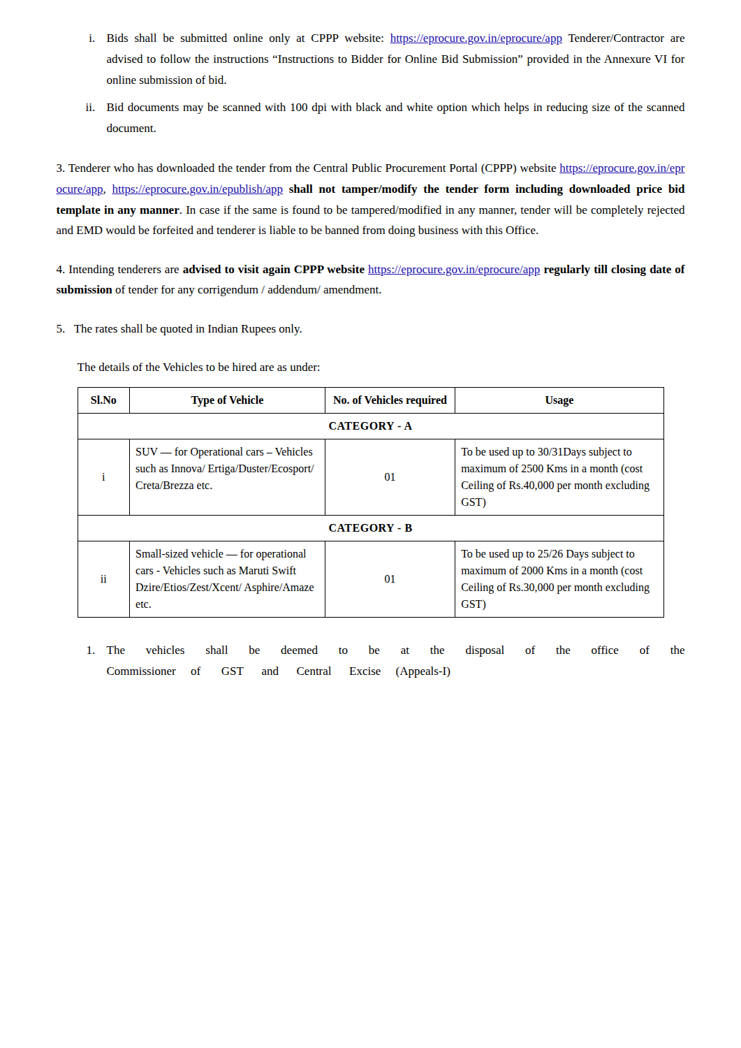Bids shall be submitted online only at CPPP website: https://eprocure.gov.in/eprocure/app Tenderer/Contractor are advised to follow the instructions “Instructions to Bidder for Online Bid Submission” provided in the Annexure VI for online submission of bid.
Bid documents may be scanned with 100 dpi with black and white option which helps in reducing size of the scanned document.
3. Tenderer who has downloaded the tender from the Central Public Procurement Portal (CPPP) website https://eprocure.gov.in/eprocure/app, https://eprocure.gov.in/epublish/app shall not tamper/modify the tender form including downloaded price bid template in any manner. In case if the same is found to be tampered/modified in any manner, tender will be completely rejected and EMD would be forfeited and tenderer is liable to be banned from doing business with this Office.
4. Intending tenderers are advised to visit again CPPP website https://eprocure.gov.in/eprocure/app regularly till closing date of submission of tender for any corrigendum / addendum/ amendment.
5. The rates shall be quoted in Indian Rupees only.
The details of the Vehicles to be hired are as under:
| Sl.No | Type of Vehicle | No. of Vehicles required | Usage |
| --- | --- | --- | --- |
| CATEGORY - A |
| i | SUV — for Operational cars – Vehicles such as Innova/ Ertiga/Duster/Ecosport/ Creta/Brezza etc. | 01 | To be used up to 30/31Days subject to maximum of 2500 Kms in a month (cost Ceiling of Rs.40,000 per month excluding GST) |
| CATEGORY - B |
| ii | Small-sized vehicle — for operational cars - Vehicles such as Maruti Swift Dzire/Etios/Zest/Xcent/ Asphire/Amaze etc. | 01 | To be used up to 25/26 Days subject to maximum of 2000 Kms in a month (cost Ceiling of Rs.30,000 per month excluding GST) |
The vehicles shall be deemed to be at the disposal of the office of the Commissioner of GST and Central Excise (Appeals-I)